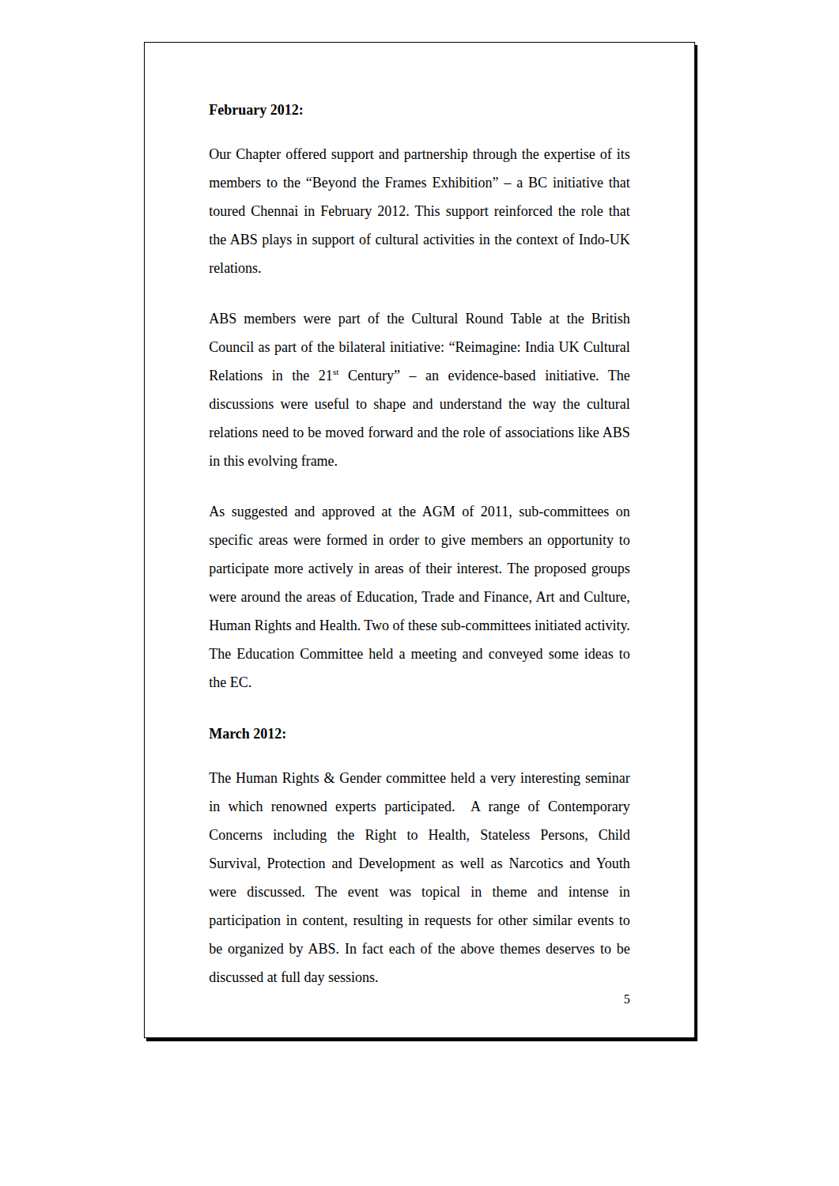February 2012:
Our Chapter offered support and partnership through the expertise of its members to the “Beyond the Frames Exhibition” – a BC initiative that toured Chennai in February 2012. This support reinforced the role that the ABS plays in support of cultural activities in the context of Indo-UK relations.
ABS members were part of the Cultural Round Table at the British Council as part of the bilateral initiative: “Reimagine: India UK Cultural Relations in the 21st Century” – an evidence-based initiative. The discussions were useful to shape and understand the way the cultural relations need to be moved forward and the role of associations like ABS in this evolving frame.
As suggested and approved at the AGM of 2011, sub-committees on specific areas were formed in order to give members an opportunity to participate more actively in areas of their interest. The proposed groups were around the areas of Education, Trade and Finance, Art and Culture, Human Rights and Health. Two of these sub-committees initiated activity. The Education Committee held a meeting and conveyed some ideas to the EC.
March 2012:
The Human Rights & Gender committee held a very interesting seminar in which renowned experts participated. A range of Contemporary Concerns including the Right to Health, Stateless Persons, Child Survival, Protection and Development as well as Narcotics and Youth were discussed. The event was topical in theme and intense in participation in content, resulting in requests for other similar events to be organized by ABS. In fact each of the above themes deserves to be discussed at full day sessions.
5